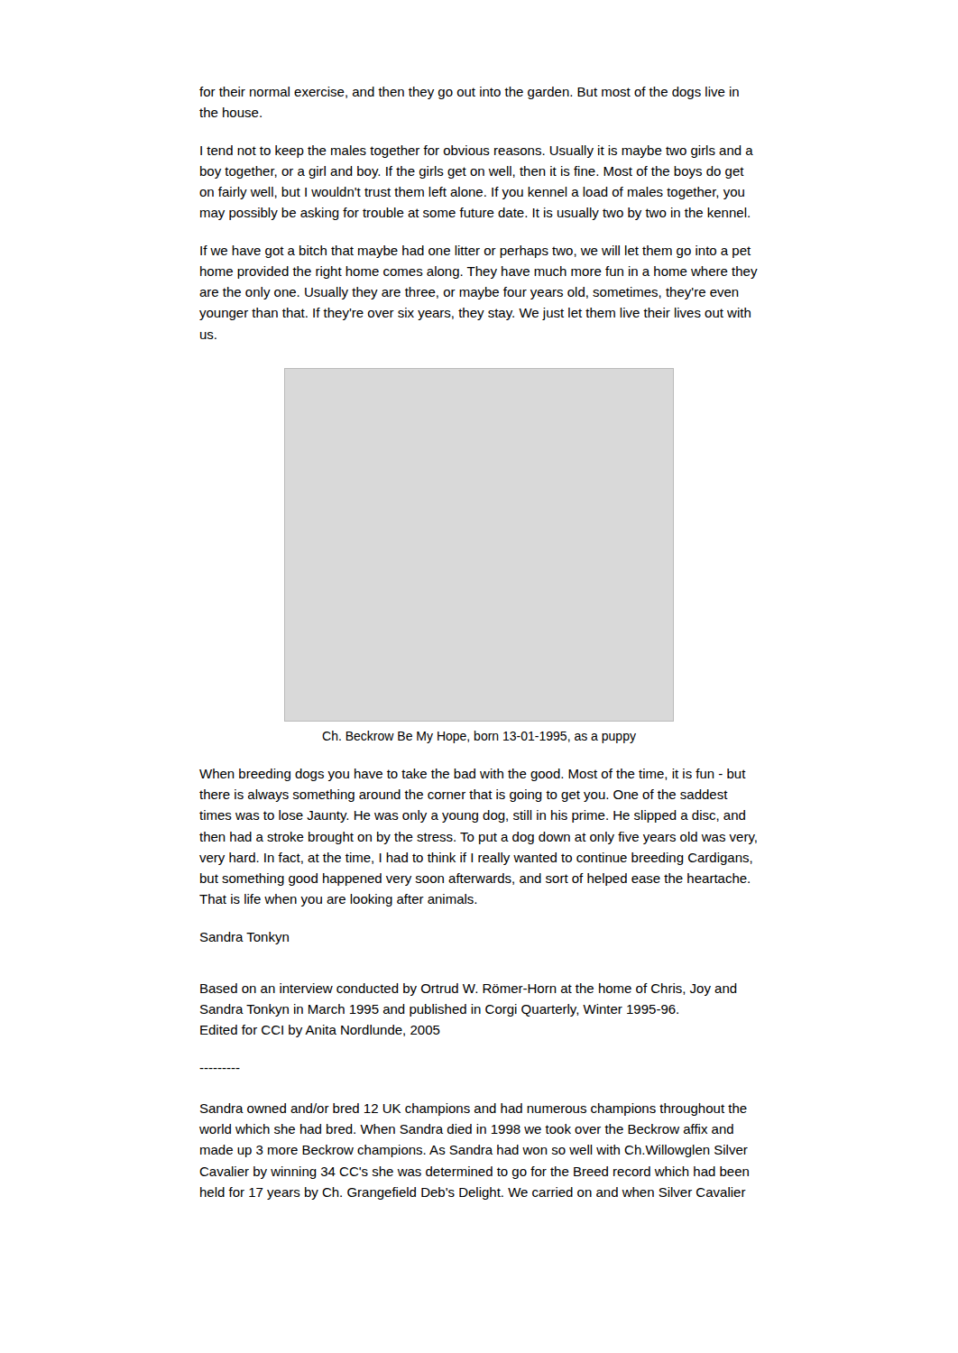for their normal exercise, and then they go out into the garden. But most of the dogs live in the house.
I tend not to keep the males together for obvious reasons. Usually it is maybe two girls and a boy together, or a girl and boy. If the girls get on well, then it is fine. Most of the boys do get on fairly well, but I wouldn't trust them left alone. If you kennel a load of males together, you may possibly be asking for trouble at some future date. It is usually two by two in the kennel.
If we have got a bitch that maybe had one litter or perhaps two, we will let them go into a pet home provided the right home comes along. They have much more fun in a home where they are the only one. Usually they are three, or maybe four years old, sometimes, they're even younger than that. If they're over six years, they stay. We just let them live their lives out with us.
Ch. Beckrow Be My Hope, born 13-01-1995, as a puppy
When breeding dogs you have to take the bad with the good. Most of the time, it is fun - but there is always something around the corner that is going to get you. One of the saddest times was to lose Jaunty. He was only a young dog, still in his prime. He slipped a disc, and then had a stroke brought on by the stress. To put a dog down at only five years old was very, very hard. In fact, at the time, I had to think if I really wanted to continue breeding Cardigans, but something good happened very soon afterwards, and sort of helped ease the heartache. That is life when you are looking after animals.
Sandra Tonkyn
Based on an interview conducted by Ortrud W. Römer-Horn at the home of Chris, Joy and Sandra Tonkyn in March 1995 and published in Corgi Quarterly, Winter 1995-96.
Edited for CCI by Anita Nordlunde, 2005
---------
Sandra owned and/or bred 12 UK champions and had numerous champions throughout the world which she had bred. When Sandra died in 1998 we took over the Beckrow affix and made up 3 more Beckrow champions. As Sandra had won so well with Ch.Willowglen Silver Cavalier by winning 34 CC's she was determined to go for the Breed record which had been held for 17 years by Ch. Grangefield Deb's Delight. We carried on and when Silver Cavalier